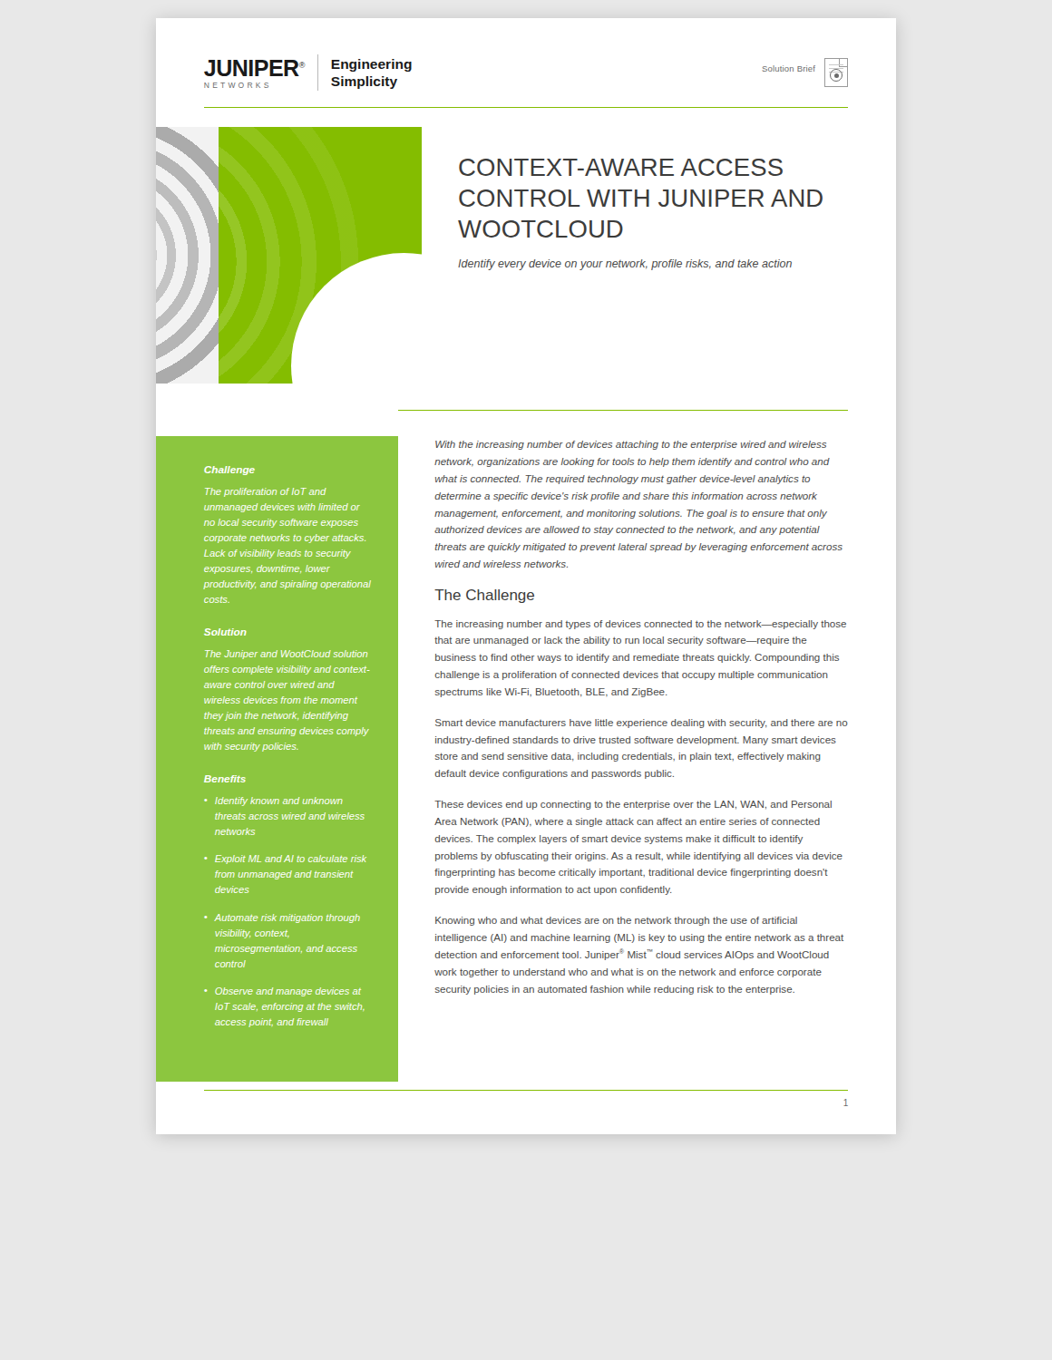JUNIPER® NETWORKS
Engineering
Simplicity
Solution Brief
CONTEXT-AWARE ACCESS CONTROL WITH JUNIPER AND WOOTCLOUD
Identify every device on your network, profile risks, and take action
Challenge
The proliferation of IoT and unmanaged devices with limited or no local security software exposes corporate networks to cyber attacks. Lack of visibility leads to security exposures, downtime, lower productivity, and spiraling operational costs.
Solution
The Juniper and WootCloud solution offers complete visibility and context-aware control over wired and wireless devices from the moment they join the network, identifying threats and ensuring devices comply with security policies.
Benefits
Identify known and unknown threats across wired and wireless networks
Exploit ML and AI to calculate risk from unmanaged and transient devices
Automate risk mitigation through visibility, context, microsegmentation, and access control
Observe and manage devices at IoT scale, enforcing at the switch, access point, and firewall
With the increasing number of devices attaching to the enterprise wired and wireless network, organizations are looking for tools to help them identify and control who and what is connected. The required technology must gather device-level analytics to determine a specific device's risk profile and share this information across network management, enforcement, and monitoring solutions. The goal is to ensure that only authorized devices are allowed to stay connected to the network, and any potential threats are quickly mitigated to prevent lateral spread by leveraging enforcement across wired and wireless networks.
The Challenge
The increasing number and types of devices connected to the network—especially those that are unmanaged or lack the ability to run local security software—require the business to find other ways to identify and remediate threats quickly. Compounding this challenge is a proliferation of connected devices that occupy multiple communication spectrums like Wi-Fi, Bluetooth, BLE, and ZigBee.
Smart device manufacturers have little experience dealing with security, and there are no industry-defined standards to drive trusted software development. Many smart devices store and send sensitive data, including credentials, in plain text, effectively making default device configurations and passwords public.
These devices end up connecting to the enterprise over the LAN, WAN, and Personal Area Network (PAN), where a single attack can affect an entire series of connected devices. The complex layers of smart device systems make it difficult to identify problems by obfuscating their origins. As a result, while identifying all devices via device fingerprinting has become critically important, traditional device fingerprinting doesn't provide enough information to act upon confidently.
Knowing who and what devices are on the network through the use of artificial intelligence (AI) and machine learning (ML) is key to using the entire network as a threat detection and enforcement tool. Juniper® Mist™ cloud services AIOps and WootCloud work together to understand who and what is on the network and enforce corporate security policies in an automated fashion while reducing risk to the enterprise.
1